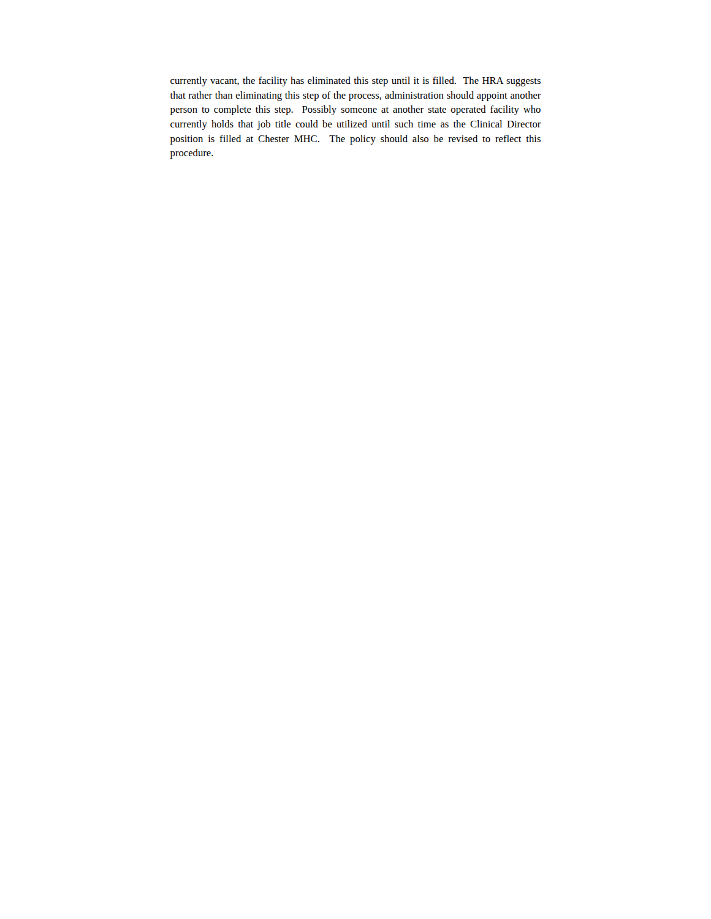currently vacant, the facility has eliminated this step until it is filled. The HRA suggests that rather than eliminating this step of the process, administration should appoint another person to complete this step. Possibly someone at another state operated facility who currently holds that job title could be utilized until such time as the Clinical Director position is filled at Chester MHC. The policy should also be revised to reflect this procedure.